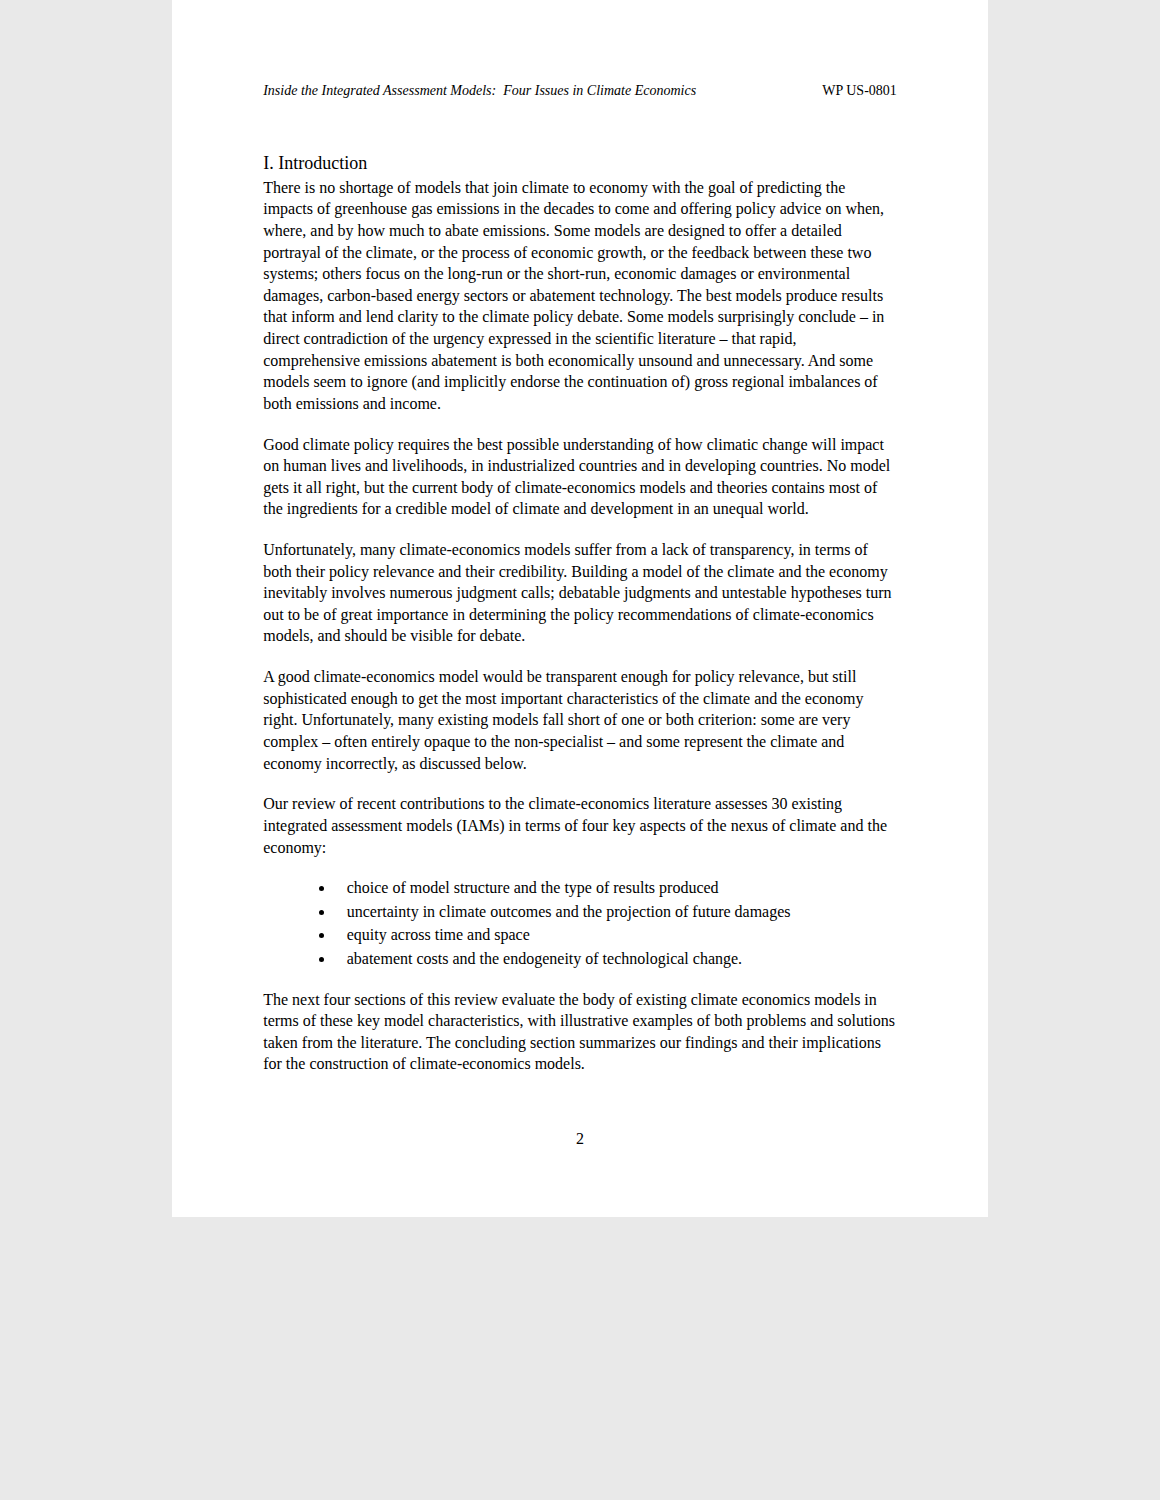Inside the Integrated Assessment Models: Four Issues in Climate Economics WP US-0801
I. Introduction
There is no shortage of models that join climate to economy with the goal of predicting the impacts of greenhouse gas emissions in the decades to come and offering policy advice on when, where, and by how much to abate emissions. Some models are designed to offer a detailed portrayal of the climate, or the process of economic growth, or the feedback between these two systems; others focus on the long-run or the short-run, economic damages or environmental damages, carbon-based energy sectors or abatement technology. The best models produce results that inform and lend clarity to the climate policy debate. Some models surprisingly conclude – in direct contradiction of the urgency expressed in the scientific literature – that rapid, comprehensive emissions abatement is both economically unsound and unnecessary. And some models seem to ignore (and implicitly endorse the continuation of) gross regional imbalances of both emissions and income.
Good climate policy requires the best possible understanding of how climatic change will impact on human lives and livelihoods, in industrialized countries and in developing countries. No model gets it all right, but the current body of climate-economics models and theories contains most of the ingredients for a credible model of climate and development in an unequal world.
Unfortunately, many climate-economics models suffer from a lack of transparency, in terms of both their policy relevance and their credibility. Building a model of the climate and the economy inevitably involves numerous judgment calls; debatable judgments and untestable hypotheses turn out to be of great importance in determining the policy recommendations of climate-economics models, and should be visible for debate.
A good climate-economics model would be transparent enough for policy relevance, but still sophisticated enough to get the most important characteristics of the climate and the economy right. Unfortunately, many existing models fall short of one or both criterion: some are very complex – often entirely opaque to the non-specialist – and some represent the climate and economy incorrectly, as discussed below.
Our review of recent contributions to the climate-economics literature assesses 30 existing integrated assessment models (IAMs) in terms of four key aspects of the nexus of climate and the economy:
choice of model structure and the type of results produced
uncertainty in climate outcomes and the projection of future damages
equity across time and space
abatement costs and the endogeneity of technological change.
The next four sections of this review evaluate the body of existing climate economics models in terms of these key model characteristics, with illustrative examples of both problems and solutions taken from the literature. The concluding section summarizes our findings and their implications for the construction of climate-economics models.
2